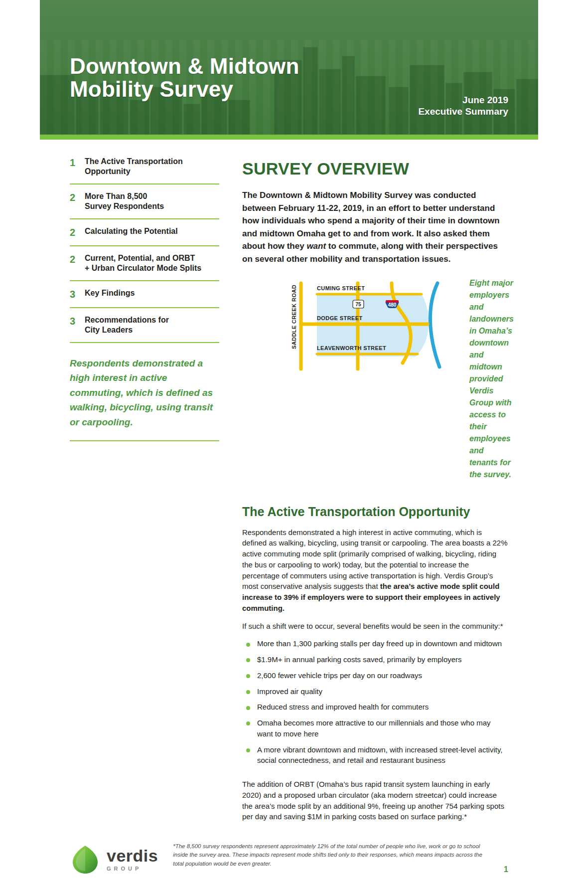Downtown & Midtown
Mobility Survey
June 2019
Executive Summary
1 The Active Transportation
Opportunity
2 More Than 8,500
Survey Respondents
2 Calculating the Potential
2 Current, Potential, and ORBT
+ Urban Circulator Mode Splits
3 Key Findings
3 Recommendations for
City Leaders
Respondents demonstrated a high interest in active commuting, which is defined as walking, bicycling, using transit or carpooling.
SURVEY OVERVIEW
The Downtown & Midtown Mobility Survey was conducted between February 11-22, 2019, in an effort to better understand how individuals who spend a majority of their time in downtown and midtown Omaha get to and from work. It also asked them about how they want to commute, along with their perspectives on several other mobility and transportation issues.
SADDLE CREEK ROAD CUMING STREET DODGE STREET LEAVENWORTH STREET 75 480
Eight major employers and landowners in Omaha’s downtown and midtown provided Verdis Group with access to their employees and tenants for the survey.
The Active Transportation Opportunity
Respondents demonstrated a high interest in active commuting, which is defined as walking, bicycling, using transit or carpooling. The area boasts a 22% active commuting mode split (primarily comprised of walking, bicycling, riding the bus or carpooling to work) today, but the potential to increase the percentage of commuters using active transportation is high. Verdis Group’s most conservative analysis suggests that the area’s active mode split could increase to 39% if employers were to support their employees in actively commuting.
If such a shift were to occur, several benefits would be seen in the community:*
More than 1,300 parking stalls per day freed up in downtown and midtown
$1.9M+ in annual parking costs saved, primarily by employers
2,600 fewer vehicle trips per day on our roadways
Improved air quality
Reduced stress and improved health for commuters
Omaha becomes more attractive to our millennials and those who may want to move here
A more vibrant downtown and midtown, with increased street-level activity, social connectedness, and retail and restaurant business
The addition of ORBT (Omaha’s bus rapid transit system launching in early 2020) and a proposed urban circulator (aka modern streetcar) could increase the area’s mode split by an additional 9%, freeing up another 754 parking spots per day and saving $1M in parking costs based on surface parking.*
verdis GROUP
*The 8,500 survey respondents represent approximately 12% of the total number of people who live, work or go to school inside the survey area. These impacts represent mode shifts tied only to their responses, which means impacts across the total population would be even greater.
1